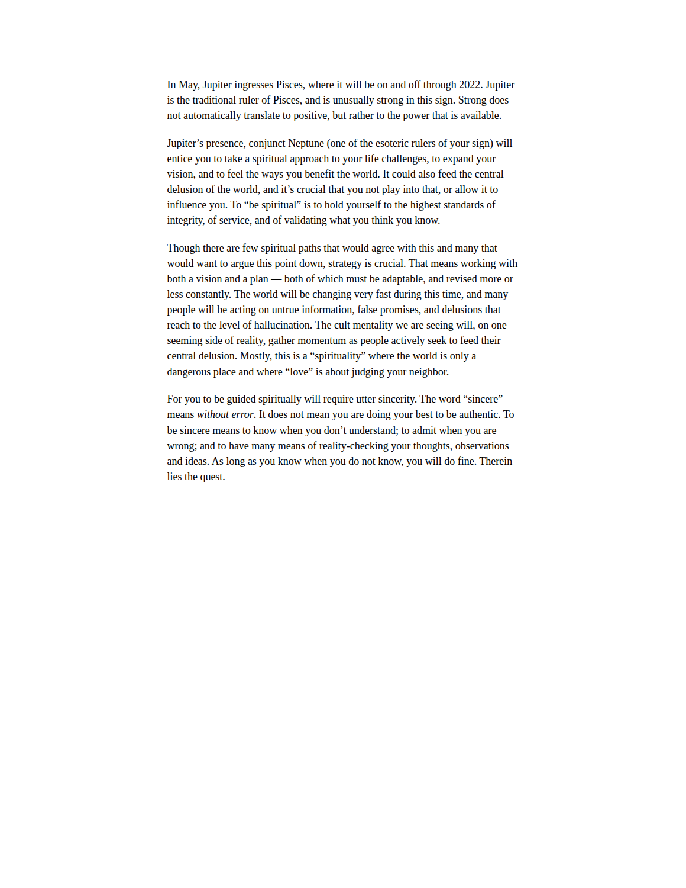In May, Jupiter ingresses Pisces, where it will be on and off through 2022. Jupiter is the traditional ruler of Pisces, and is unusually strong in this sign. Strong does not automatically translate to positive, but rather to the power that is available.
Jupiter’s presence, conjunct Neptune (one of the esoteric rulers of your sign) will entice you to take a spiritual approach to your life challenges, to expand your vision, and to feel the ways you benefit the world. It could also feed the central delusion of the world, and it’s crucial that you not play into that, or allow it to influence you. To “be spiritual” is to hold yourself to the highest standards of integrity, of service, and of validating what you think you know.
Though there are few spiritual paths that would agree with this and many that would want to argue this point down, strategy is crucial. That means working with both a vision and a plan — both of which must be adaptable, and revised more or less constantly. The world will be changing very fast during this time, and many people will be acting on untrue information, false promises, and delusions that reach to the level of hallucination. The cult mentality we are seeing will, on one seeming side of reality, gather momentum as people actively seek to feed their central delusion. Mostly, this is a “spirituality” where the world is only a dangerous place and where “love” is about judging your neighbor.
For you to be guided spiritually will require utter sincerity. The word “sincere” means without error. It does not mean you are doing your best to be authentic. To be sincere means to know when you don’t understand; to admit when you are wrong; and to have many means of reality-checking your thoughts, observations and ideas. As long as you know when you do not know, you will do fine. Therein lies the quest.